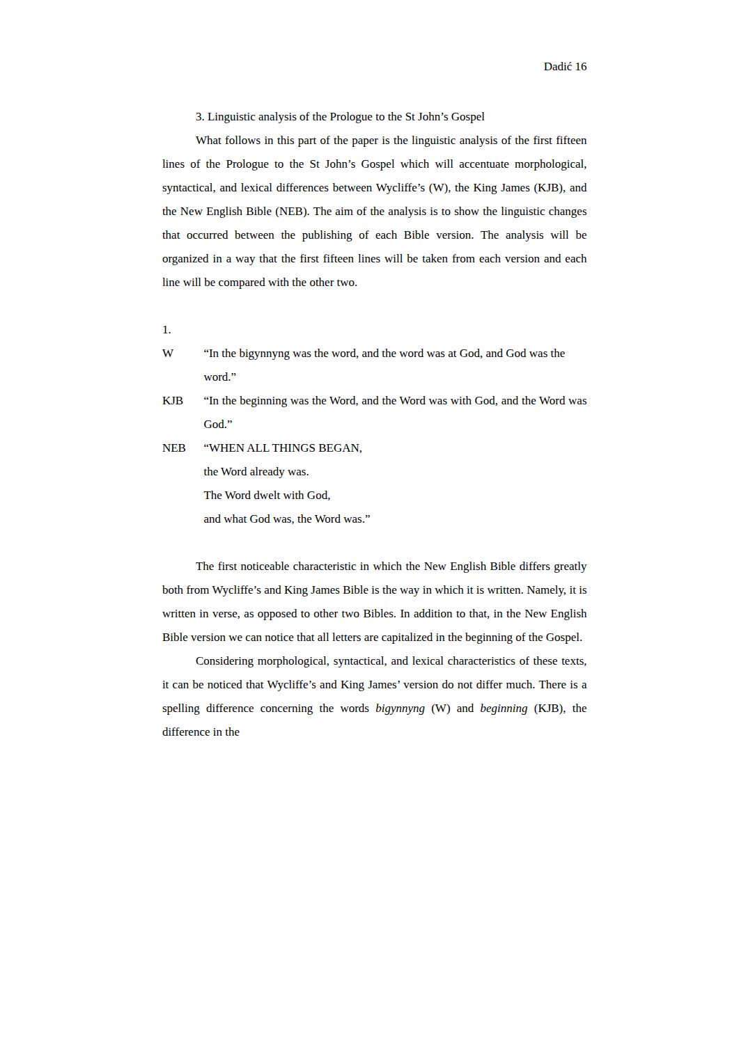Dadić 16
3. Linguistic analysis of the Prologue to the St John’s Gospel
What follows in this part of the paper is the linguistic analysis of the first fifteen lines of the Prologue to the St John’s Gospel which will accentuate morphological, syntactical, and lexical differences between Wycliffe’s (W), the King James (KJB), and the New English Bible (NEB). The aim of the analysis is to show the linguistic changes that occurred between the publishing of each Bible version. The analysis will be organized in a way that the first fifteen lines will be taken from each version and each line will be compared with the other two.
1.
| W | “In the bigynnyng was the word, and the word was at God, and God was the word.” |
| KJB | “In the beginning was the Word, and the Word was with God, and the Word was God.” |
| NEB | “WHEN ALL THINGS BEGAN, |
| | the Word already was. |
| | The Word dwelt with God, |
| | and what God was, the Word was.” |
The first noticeable characteristic in which the New English Bible differs greatly both from Wycliffe’s and King James Bible is the way in which it is written. Namely, it is written in verse, as opposed to other two Bibles. In addition to that, in the New English Bible version we can notice that all letters are capitalized in the beginning of the Gospel.
Considering morphological, syntactical, and lexical characteristics of these texts, it can be noticed that Wycliffe’s and King James’ version do not differ much. There is a spelling difference concerning the words bigynnyng (W) and beginning (KJB), the difference in the